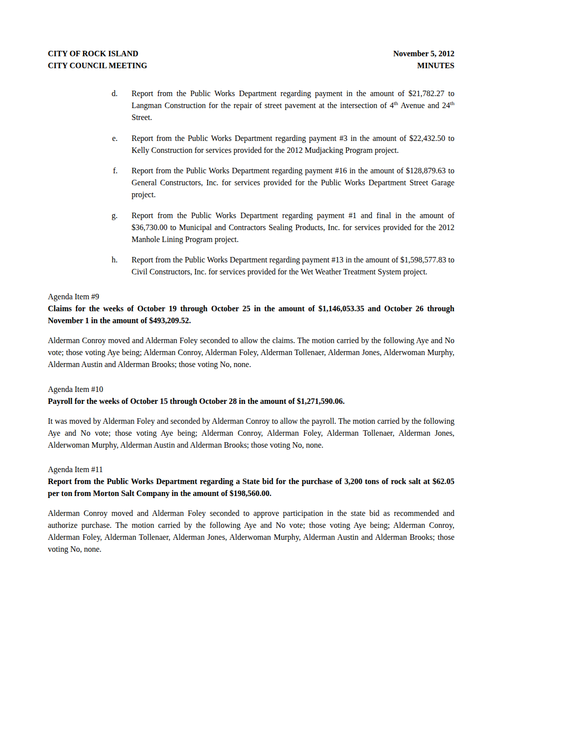CITY OF ROCK ISLAND
CITY COUNCIL MEETING
November 5, 2012
MINUTES
Report from the Public Works Department regarding payment in the amount of $21,782.27 to Langman Construction for the repair of street pavement at the intersection of 4th Avenue and 24th Street.
Report from the Public Works Department regarding payment #3 in the amount of $22,432.50 to Kelly Construction for services provided for the 2012 Mudjacking Program project.
Report from the Public Works Department regarding payment #16 in the amount of $128,879.63 to General Constructors, Inc. for services provided for the Public Works Department Street Garage project.
Report from the Public Works Department regarding payment #1 and final in the amount of $36,730.00 to Municipal and Contractors Sealing Products, Inc. for services provided for the 2012 Manhole Lining Program project.
Report from the Public Works Department regarding payment #13 in the amount of $1,598,577.83 to Civil Constructors, Inc. for services provided for the Wet Weather Treatment System project.
Agenda Item #9
Claims for the weeks of October 19 through October 25 in the amount of $1,146,053.35 and October 26 through November 1 in the amount of $493,209.52.
Alderman Conroy moved and Alderman Foley seconded to allow the claims. The motion carried by the following Aye and No vote; those voting Aye being; Alderman Conroy, Alderman Foley, Alderman Tollenaer, Alderman Jones, Alderwoman Murphy, Alderman Austin and Alderman Brooks; those voting No, none.
Agenda Item #10
Payroll for the weeks of October 15 through October 28 in the amount of $1,271,590.06.
It was moved by Alderman Foley and seconded by Alderman Conroy to allow the payroll. The motion carried by the following Aye and No vote; those voting Aye being; Alderman Conroy, Alderman Foley, Alderman Tollenaer, Alderman Jones, Alderwoman Murphy, Alderman Austin and Alderman Brooks; those voting No, none.
Agenda Item #11
Report from the Public Works Department regarding a State bid for the purchase of 3,200 tons of rock salt at $62.05 per ton from Morton Salt Company in the amount of $198,560.00.
Alderman Conroy moved and Alderman Foley seconded to approve participation in the state bid as recommended and authorize purchase. The motion carried by the following Aye and No vote; those voting Aye being; Alderman Conroy, Alderman Foley, Alderman Tollenaer, Alderman Jones, Alderwoman Murphy, Alderman Austin and Alderman Brooks; those voting No, none.